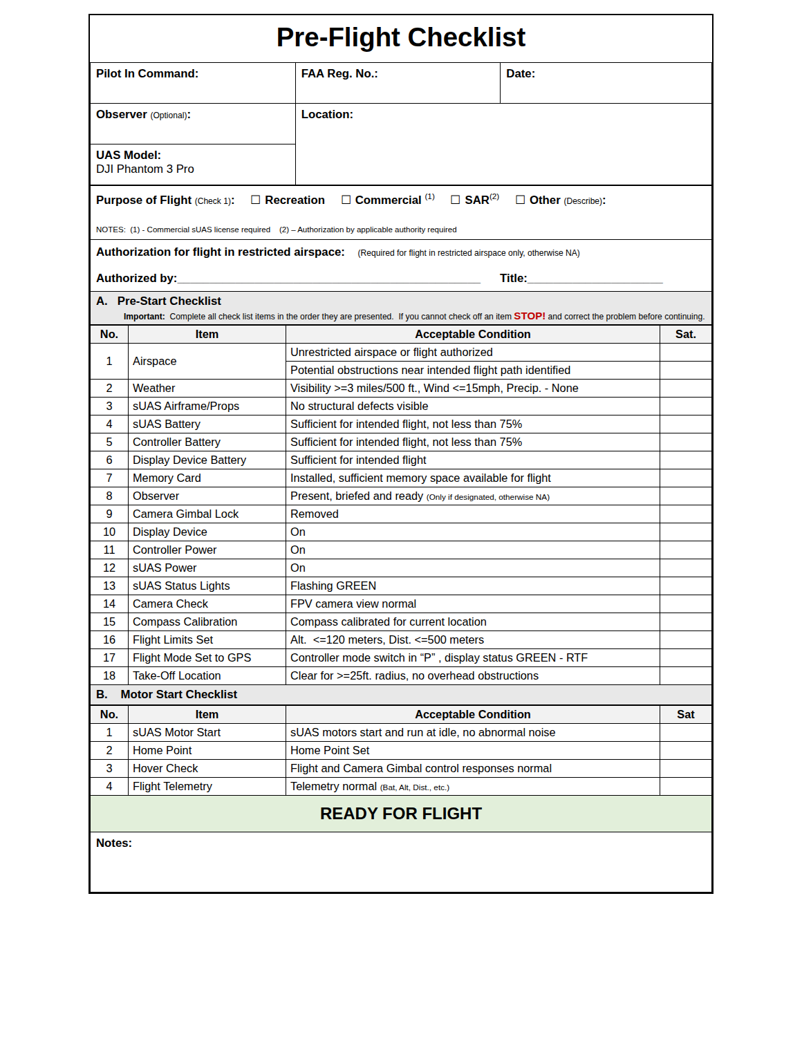Pre-Flight Checklist
| Pilot In Command: | FAA Reg. No.: | Date: |
| Observer (Optional) : | Location: |
| UAS Model: DJI Phantom 3 Pro |
Purpose of Flight (Check 1): ☐Recreation ☐Commercial (1) ☐SAR(2) ☐Other (Describe):
NOTES: (1) - Commercial sUAS license required (2) – Authorization by applicable authority required
Authorization for flight in restricted airspace: (Required for flight in restricted airspace only, otherwise NA)
Authorized by:_______________________________________________ Title:_____________________
A. Pre-Start Checklist Important: Complete all check list items in the order they are presented. If you cannot check off an item STOP! and correct the problem before continuing.
| No. | Item | Acceptable Condition | Sat. |
| --- | --- | --- | --- |
| 1 | Airspace | Unrestricted airspace or flight authorized | |
| Potential obstructions near intended flight path identified | |
| 2 | Weather | Visibility >=3 miles/500 ft., Wind <=15mph, Precip. - None | |
| 3 | sUAS Airframe/Props | No structural defects visible | |
| 4 | sUAS Battery | Sufficient for intended flight, not less than 75% | |
| 5 | Controller Battery | Sufficient for intended flight, not less than 75% | |
| 6 | Display Device Battery | Sufficient for intended flight | |
| 7 | Memory Card | Installed, sufficient memory space available for flight | |
| 8 | Observer | Present, briefed and ready (Only if designated, otherwise NA) | |
| 9 | Camera Gimbal Lock | Removed | |
| 10 | Display Device | On | |
| 11 | Controller Power | On | |
| 12 | sUAS Power | On | |
| 13 | sUAS Status Lights | Flashing GREEN | |
| 14 | Camera Check | FPV camera view normal | |
| 15 | Compass Calibration | Compass calibrated for current location | |
| 16 | Flight Limits Set | Alt. <=120 meters, Dist. <=500 meters | |
| 17 | Flight Mode Set to GPS | Controller mode switch in “P” , display status GREEN - RTF | |
| 18 | Take-Off Location | Clear for >=25ft. radius, no overhead obstructions | |
B. Motor Start Checklist
| No. | Item | Acceptable Condition | Sat |
| --- | --- | --- | --- |
| 1 | sUAS Motor Start | sUAS motors start and run at idle, no abnormal noise | |
| 2 | Home Point | Home Point Set | |
| 3 | Hover Check | Flight and Camera Gimbal control responses normal | |
| 4 | Flight Telemetry | Telemetry normal (Bat, Alt, Dist., etc.) | |
READY FOR FLIGHT
Notes: